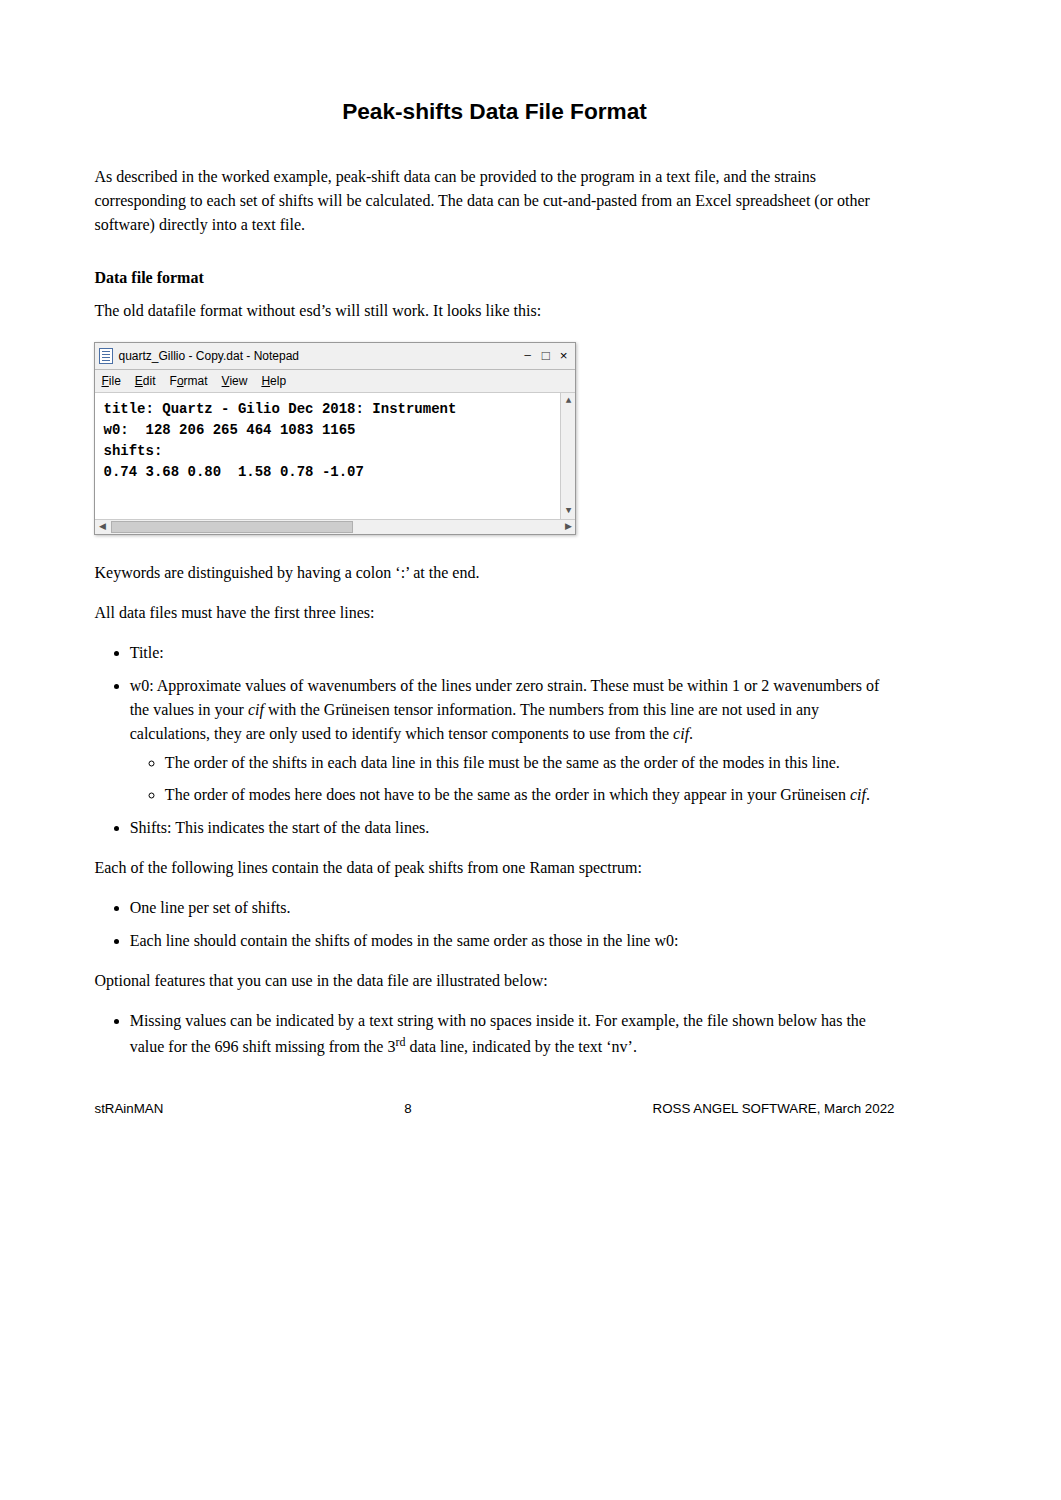Peak-shifts Data File Format
As described in the worked example, peak-shift data can be provided to the program in a text file, and the strains corresponding to each set of shifts will be calculated. The data can be cut-and-pasted from an Excel spreadsheet (or other software) directly into a text file.
Data file format
The old datafile format without esd’s will still work. It looks like this:
quartz_Gillio - Copy.dat - Notepad
−□×
File Edit Format View Help
▲
▼
title: Quartz - Gilio Dec 2018: Instrument
w0: 128 206 265 464 1083 1165
shifts:
0.74 3.68 0.80 1.58 0.78 -1.07
◀
▶
Keywords are distinguished by having a colon ‘:’ at the end.
All data files must have the first three lines:
Title:
w0: Approximate values of wavenumbers of the lines under zero strain. These must be within 1 or 2 wavenumbers of the values in your cif with the Grüneisen tensor information. The numbers from this line are not used in any calculations, they are only used to identify which tensor components to use from the cif.
The order of the shifts in each data line in this file must be the same as the order of the modes in this line.
The order of modes here does not have to be the same as the order in which they appear in your Grüneisen cif.
Shifts: This indicates the start of the data lines.
Each of the following lines contain the data of peak shifts from one Raman spectrum:
One line per set of shifts.
Each line should contain the shifts of modes in the same order as those in the line w0:
Optional features that you can use in the data file are illustrated below:
Missing values can be indicated by a text string with no spaces inside it. For example, the file shown below has the value for the 696 shift missing from the 3rd data line, indicated by the text ‘nv’.
stRAinMAN
8
ROSS ANGEL SOFTWARE, March 2022